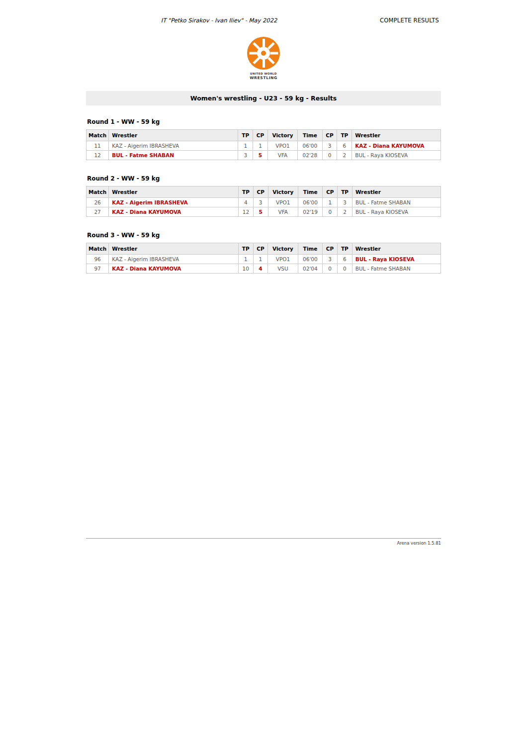IT "Petko Sirakov - Ivan Iliev" - May 2022
COMPLETE RESULTS
UNITED WORLD
WRESTLING
Women's wrestling - U23 - 59 kg - Results
Round 1 - WW - 59 kg
| Match | Wrestler | TP | CP | Victory | Time | CP | TP | Wrestler |
| --- | --- | --- | --- | --- | --- | --- | --- | --- |
| 11 | KAZ - Aigerim IBRASHEVA | 1 | 1 | VPO1 | 06'00 | 3 | 6 | KAZ - Diana KAYUMOVA |
| 12 | BUL - Fatme SHABAN | 3 | 5 | VFA | 02'28 | 0 | 2 | BUL - Raya KIOSEVA |
Round 2 - WW - 59 kg
| Match | Wrestler | TP | CP | Victory | Time | CP | TP | Wrestler |
| --- | --- | --- | --- | --- | --- | --- | --- | --- |
| 26 | KAZ - Aigerim IBRASHEVA | 4 | 3 | VPO1 | 06'00 | 1 | 3 | BUL - Fatme SHABAN |
| 27 | KAZ - Diana KAYUMOVA | 12 | 5 | VFA | 02'19 | 0 | 2 | BUL - Raya KIOSEVA |
Round 3 - WW - 59 kg
| Match | Wrestler | TP | CP | Victory | Time | CP | TP | Wrestler |
| --- | --- | --- | --- | --- | --- | --- | --- | --- |
| 96 | KAZ - Aigerim IBRASHEVA | 1 | 1 | VPO1 | 06'00 | 3 | 6 | BUL - Raya KIOSEVA |
| 97 | KAZ - Diana KAYUMOVA | 10 | 4 | VSU | 02'04 | 0 | 0 | BUL - Fatme SHABAN |
Arena version 1.5.81